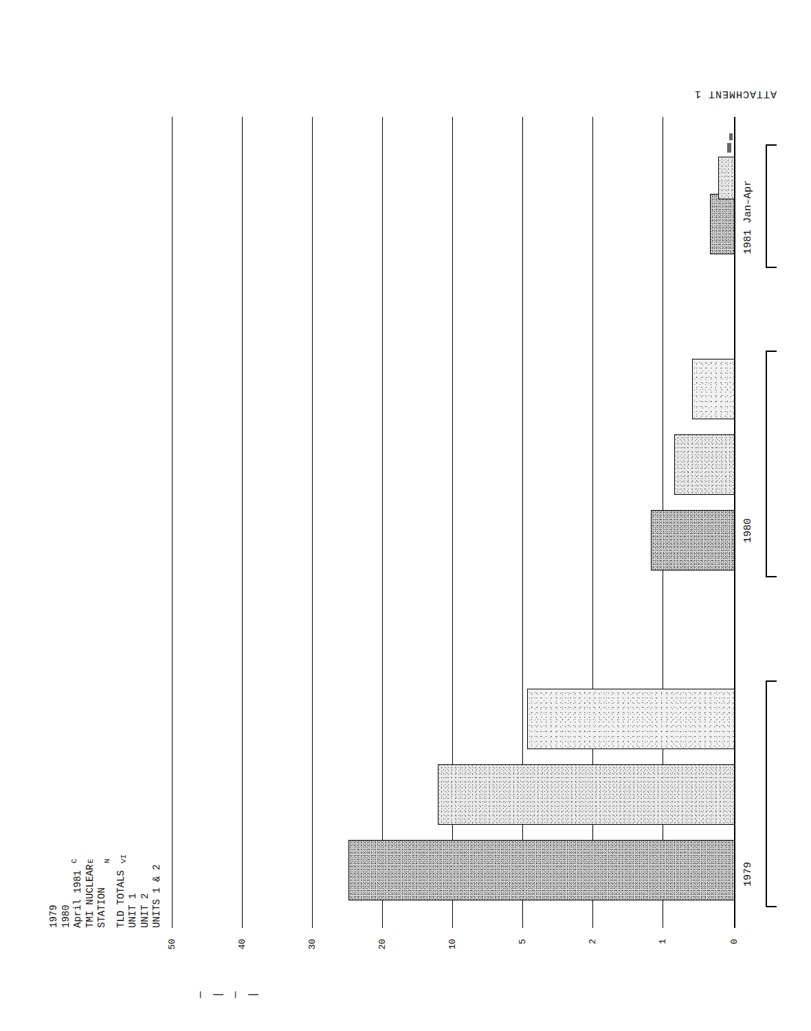ATTACHMENT 1
1979
1980
April 1981
TMI NUCLEAR
STATION
TLD TOTALS
UNIT 1
UNIT 2
UNITS 1 & 2
—
|
—
|
50 40 30 20 10 5 2 1 0
1979 1980 1981 Jan–Apr
C E N VI